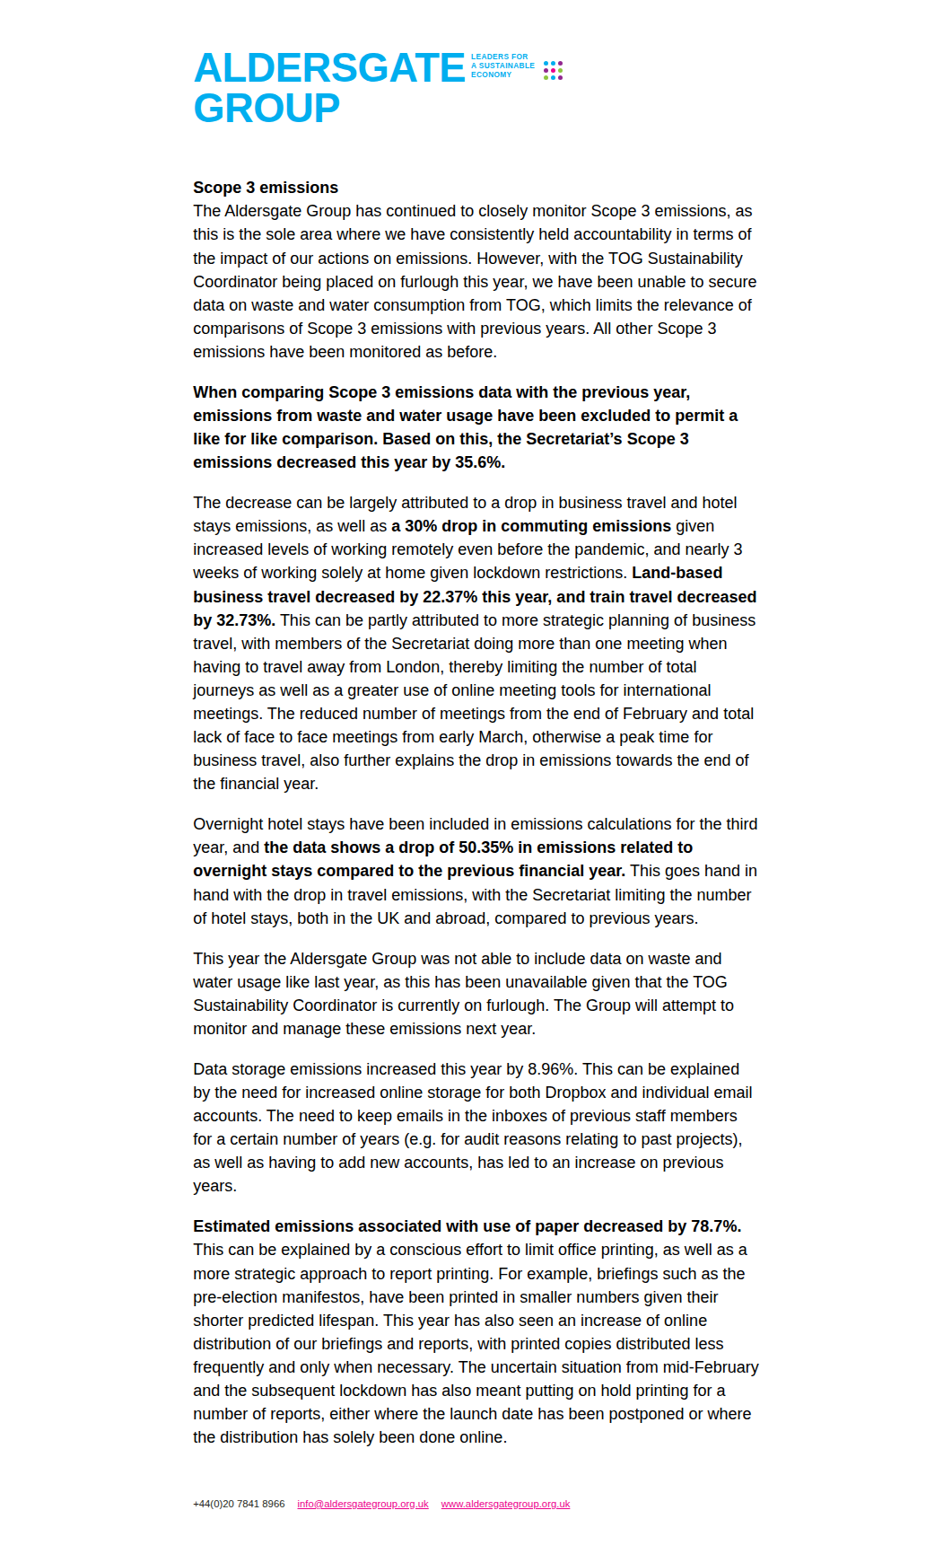ALDERSGATEGROUP
LEADERS FOR
A SUSTAINABLE
ECONOMY
Scope 3 emissions
The Aldersgate Group has continued to closely monitor Scope 3 emissions, as this is the sole area where we have consistently held accountability in terms of the impact of our actions on emissions. However, with the TOG Sustainability Coordinator being placed on furlough this year, we have been unable to secure data on waste and water consumption from TOG, which limits the relevance of comparisons of Scope 3 emissions with previous years. All other Scope 3 emissions have been monitored as before.
When comparing Scope 3 emissions data with the previous year, emissions from waste and water usage have been excluded to permit a like for like comparison. Based on this, the Secretariat’s Scope 3 emissions decreased this year by 35.6%.
The decrease can be largely attributed to a drop in business travel and hotel stays emissions, as well as a 30% drop in commuting emissions given increased levels of working remotely even before the pandemic, and nearly 3 weeks of working solely at home given lockdown restrictions. Land-based business travel decreased by 22.37% this year, and train travel decreased by 32.73%. This can be partly attributed to more strategic planning of business travel, with members of the Secretariat doing more than one meeting when having to travel away from London, thereby limiting the number of total journeys as well as a greater use of online meeting tools for international meetings. The reduced number of meetings from the end of February and total lack of face to face meetings from early March, otherwise a peak time for business travel, also further explains the drop in emissions towards the end of the financial year.
Overnight hotel stays have been included in emissions calculations for the third year, and the data shows a drop of 50.35% in emissions related to overnight stays compared to the previous financial year. This goes hand in hand with the drop in travel emissions, with the Secretariat limiting the number of hotel stays, both in the UK and abroad, compared to previous years.
This year the Aldersgate Group was not able to include data on waste and water usage like last year, as this has been unavailable given that the TOG Sustainability Coordinator is currently on furlough. The Group will attempt to monitor and manage these emissions next year.
Data storage emissions increased this year by 8.96%. This can be explained by the need for increased online storage for both Dropbox and individual email accounts. The need to keep emails in the inboxes of previous staff members for a certain number of years (e.g. for audit reasons relating to past projects), as well as having to add new accounts, has led to an increase on previous years.
Estimated emissions associated with use of paper decreased by 78.7%. This can be explained by a conscious effort to limit office printing, as well as a more strategic approach to report printing. For example, briefings such as the pre-election manifestos, have been printed in smaller numbers given their shorter predicted lifespan. This year has also seen an increase of online distribution of our briefings and reports, with printed copies distributed less frequently and only when necessary. The uncertain situation from mid-February and the subsequent lockdown has also meant putting on hold printing for a number of reports, either where the launch date has been postponed or where the distribution has solely been done online.
+44(0)20 7841 8966 info@aldersgategroup.org.uk www.aldersgategroup.org.uk